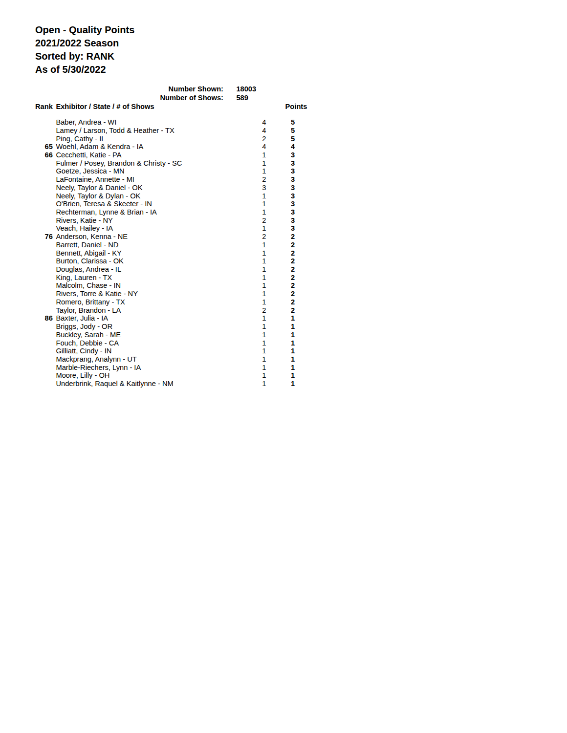Open - Quality Points
2021/2022 Season
Sorted by: RANK
As of 5/30/2022
| | Number Shown: | 18003 | |
| | Number of Shows: | 589 | |
| Rank | Exhibitor / State / # of Shows | | Points |
| --- | --- | --- | --- |
| | Baber, Andrea - WI | 4 | 5 |
| | Lamey / Larson, Todd & Heather - TX | 4 | 5 |
| | Ping, Cathy - IL | 2 | 5 |
| 65 | Woehl, Adam & Kendra - IA | 4 | 4 |
| 66 | Cecchetti, Katie - PA | 1 | 3 |
| | Fulmer / Posey, Brandon & Christy - SC | 1 | 3 |
| | Goetze, Jessica - MN | 1 | 3 |
| | LaFontaine, Annette - MI | 2 | 3 |
| | Neely, Taylor & Daniel - OK | 3 | 3 |
| | Neely, Taylor & Dylan - OK | 1 | 3 |
| | O'Brien, Teresa & Skeeter - IN | 1 | 3 |
| | Rechterman, Lynne & Brian - IA | 1 | 3 |
| | Rivers, Katie - NY | 2 | 3 |
| | Veach, Hailey - IA | 1 | 3 |
| 76 | Anderson, Kenna - NE | 2 | 2 |
| | Barrett, Daniel - ND | 1 | 2 |
| | Bennett, Abigail - KY | 1 | 2 |
| | Burton, Clarissa - OK | 1 | 2 |
| | Douglas, Andrea - IL | 1 | 2 |
| | King, Lauren - TX | 1 | 2 |
| | Malcolm, Chase - IN | 1 | 2 |
| | Rivers, Torre & Katie - NY | 1 | 2 |
| | Romero, Brittany - TX | 1 | 2 |
| | Taylor, Brandon - LA | 2 | 2 |
| 86 | Baxter, Julia - IA | 1 | 1 |
| | Briggs, Jody - OR | 1 | 1 |
| | Buckley, Sarah - ME | 1 | 1 |
| | Fouch, Debbie - CA | 1 | 1 |
| | Gilliatt, Cindy - IN | 1 | 1 |
| | Mackprang, Analynn - UT | 1 | 1 |
| | Marble-Riechers, Lynn - IA | 1 | 1 |
| | Moore, Lilly - OH | 1 | 1 |
| | Underbrink, Raquel & Kaitlynne - NM | 1 | 1 |